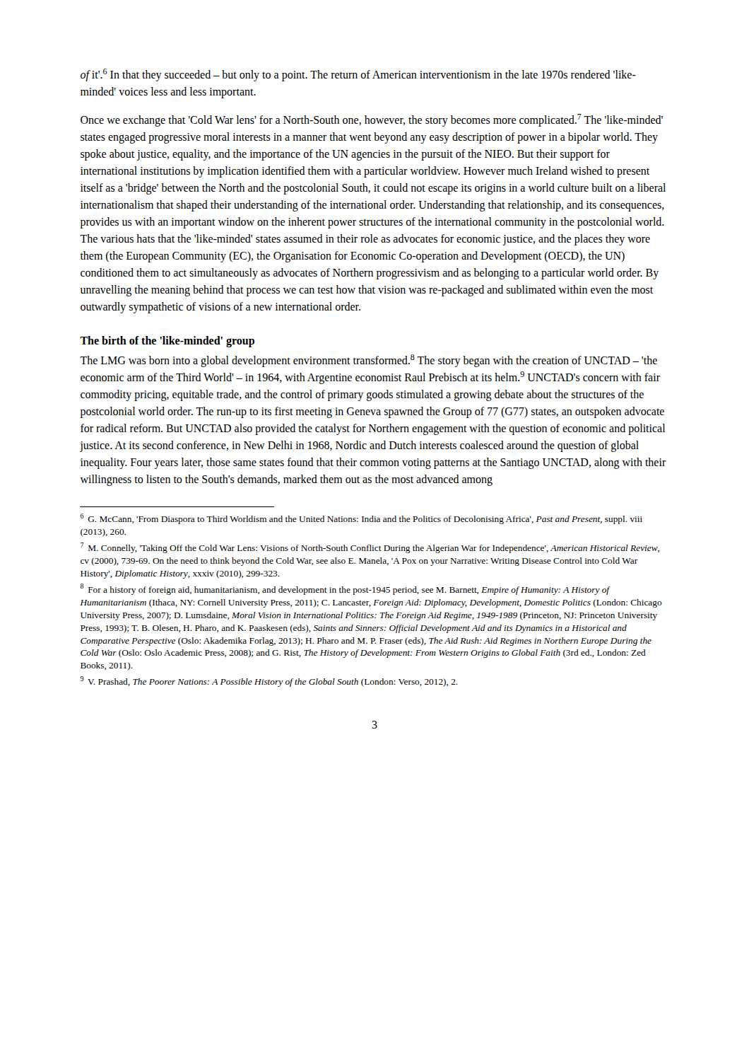of it'.6 In that they succeeded – but only to a point. The return of American interventionism in the late 1970s rendered 'like-minded' voices less and less important.
Once we exchange that 'Cold War lens' for a North-South one, however, the story becomes more complicated.7 The 'like-minded' states engaged progressive moral interests in a manner that went beyond any easy description of power in a bipolar world. They spoke about justice, equality, and the importance of the UN agencies in the pursuit of the NIEO. But their support for international institutions by implication identified them with a particular worldview. However much Ireland wished to present itself as a 'bridge' between the North and the postcolonial South, it could not escape its origins in a world culture built on a liberal internationalism that shaped their understanding of the international order. Understanding that relationship, and its consequences, provides us with an important window on the inherent power structures of the international community in the postcolonial world. The various hats that the 'like-minded' states assumed in their role as advocates for economic justice, and the places they wore them (the European Community (EC), the Organisation for Economic Co-operation and Development (OECD), the UN) conditioned them to act simultaneously as advocates of Northern progressivism and as belonging to a particular world order. By unravelling the meaning behind that process we can test how that vision was re-packaged and sublimated within even the most outwardly sympathetic of visions of a new international order.
The birth of the 'like-minded' group
The LMG was born into a global development environment transformed.8 The story began with the creation of UNCTAD – 'the economic arm of the Third World' – in 1964, with Argentine economist Raul Prebisch at its helm.9 UNCTAD's concern with fair commodity pricing, equitable trade, and the control of primary goods stimulated a growing debate about the structures of the postcolonial world order. The run-up to its first meeting in Geneva spawned the Group of 77 (G77) states, an outspoken advocate for radical reform. But UNCTAD also provided the catalyst for Northern engagement with the question of economic and political justice. At its second conference, in New Delhi in 1968, Nordic and Dutch interests coalesced around the question of global inequality. Four years later, those same states found that their common voting patterns at the Santiago UNCTAD, along with their willingness to listen to the South's demands, marked them out as the most advanced among
6 G. McCann, 'From Diaspora to Third Worldism and the United Nations: India and the Politics of Decolonising Africa', Past and Present, suppl. viii (2013), 260.
7 M. Connelly, 'Taking Off the Cold War Lens: Visions of North-South Conflict During the Algerian War for Independence', American Historical Review, cv (2000), 739-69. On the need to think beyond the Cold War, see also E. Manela, 'A Pox on your Narrative: Writing Disease Control into Cold War History', Diplomatic History, xxxiv (2010), 299-323.
8 For a history of foreign aid, humanitarianism, and development in the post-1945 period, see M. Barnett, Empire of Humanity: A History of Humanitarianism (Ithaca, NY: Cornell University Press, 2011); C. Lancaster, Foreign Aid: Diplomacy, Development, Domestic Politics (London: Chicago University Press, 2007); D. Lumsdaine, Moral Vision in International Politics: The Foreign Aid Regime, 1949-1989 (Princeton, NJ: Princeton University Press, 1993); T. B. Olesen, H. Pharo, and K. Paaskesen (eds), Saints and Sinners: Official Development Aid and its Dynamics in a Historical and Comparative Perspective (Oslo: Akademika Forlag, 2013); H. Pharo and M. P. Fraser (eds), The Aid Rush: Aid Regimes in Northern Europe During the Cold War (Oslo: Oslo Academic Press, 2008); and G. Rist, The History of Development: From Western Origins to Global Faith (3rd ed., London: Zed Books, 2011).
9 V. Prashad, The Poorer Nations: A Possible History of the Global South (London: Verso, 2012), 2.
3